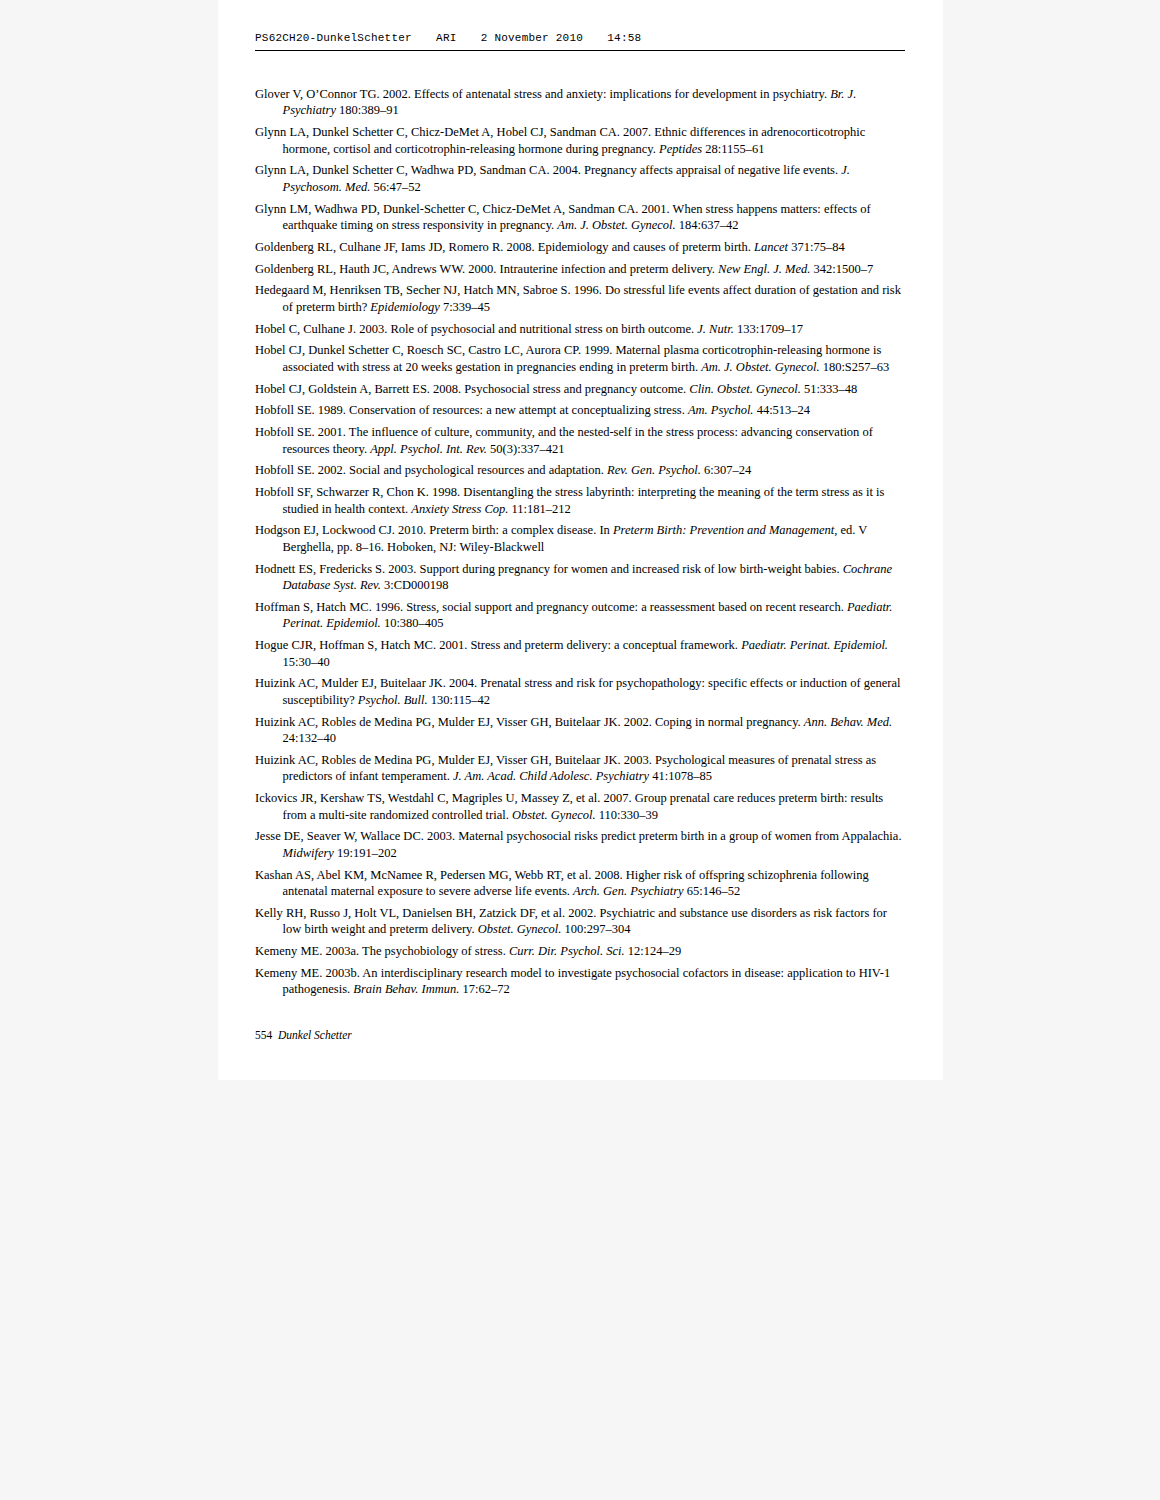PS62CH20-DunkelSchetter ARI 2 November 201014:58
Glover V, O’Connor TG. 2002. Effects of antenatal stress and anxiety: implications for development in psychiatry. Br. J. Psychiatry 180:389–91
Glynn LA, Dunkel Schetter C, Chicz-DeMet A, Hobel CJ, Sandman CA. 2007. Ethnic differences in adrenocorticotrophic hormone, cortisol and corticotrophin-releasing hormone during pregnancy. Peptides 28:1155–61
Glynn LA, Dunkel Schetter C, Wadhwa PD, Sandman CA. 2004. Pregnancy affects appraisal of negative life events. J. Psychosom. Med. 56:47–52
Glynn LM, Wadhwa PD, Dunkel-Schetter C, Chicz-DeMet A, Sandman CA. 2001. When stress happens matters: effects of earthquake timing on stress responsivity in pregnancy. Am. J. Obstet. Gynecol. 184:637–42
Goldenberg RL, Culhane JF, Iams JD, Romero R. 2008. Epidemiology and causes of preterm birth. Lancet 371:75–84
Goldenberg RL, Hauth JC, Andrews WW. 2000. Intrauterine infection and preterm delivery. New Engl. J. Med. 342:1500–7
Hedegaard M, Henriksen TB, Secher NJ, Hatch MN, Sabroe S. 1996. Do stressful life events affect duration of gestation and risk of preterm birth? Epidemiology 7:339–45
Hobel C, Culhane J. 2003. Role of psychosocial and nutritional stress on birth outcome. J. Nutr. 133:1709–17
Hobel CJ, Dunkel Schetter C, Roesch SC, Castro LC, Aurora CP. 1999. Maternal plasma corticotrophin-releasing hormone is associated with stress at 20 weeks gestation in pregnancies ending in preterm birth. Am. J. Obstet. Gynecol. 180:S257–63
Hobel CJ, Goldstein A, Barrett ES. 2008. Psychosocial stress and pregnancy outcome. Clin. Obstet. Gynecol. 51:333–48
Hobfoll SE. 1989. Conservation of resources: a new attempt at conceptualizing stress. Am. Psychol. 44:513–24
Hobfoll SE. 2001. The influence of culture, community, and the nested-self in the stress process: advancing conservation of resources theory. Appl. Psychol. Int. Rev. 50(3):337–421
Hobfoll SE. 2002. Social and psychological resources and adaptation. Rev. Gen. Psychol. 6:307–24
Hobfoll SF, Schwarzer R, Chon K. 1998. Disentangling the stress labyrinth: interpreting the meaning of the term stress as it is studied in health context. Anxiety Stress Cop. 11:181–212
Hodgson EJ, Lockwood CJ. 2010. Preterm birth: a complex disease. In Preterm Birth: Prevention and Management, ed. V Berghella, pp. 8–16. Hoboken, NJ: Wiley-Blackwell
Hodnett ES, Fredericks S. 2003. Support during pregnancy for women and increased risk of low birth-weight babies. Cochrane Database Syst. Rev. 3:CD000198
Hoffman S, Hatch MC. 1996. Stress, social support and pregnancy outcome: a reassessment based on recent research. Paediatr. Perinat. Epidemiol. 10:380–405
Hogue CJR, Hoffman S, Hatch MC. 2001. Stress and preterm delivery: a conceptual framework. Paediatr. Perinat. Epidemiol. 15:30–40
Huizink AC, Mulder EJ, Buitelaar JK. 2004. Prenatal stress and risk for psychopathology: specific effects or induction of general susceptibility? Psychol. Bull. 130:115–42
Huizink AC, Robles de Medina PG, Mulder EJ, Visser GH, Buitelaar JK. 2002. Coping in normal pregnancy. Ann. Behav. Med. 24:132–40
Huizink AC, Robles de Medina PG, Mulder EJ, Visser GH, Buitelaar JK. 2003. Psychological measures of prenatal stress as predictors of infant temperament. J. Am. Acad. Child Adolesc. Psychiatry 41:1078–85
Ickovics JR, Kershaw TS, Westdahl C, Magriples U, Massey Z, et al. 2007. Group prenatal care reduces preterm birth: results from a multi-site randomized controlled trial. Obstet. Gynecol. 110:330–39
Jesse DE, Seaver W, Wallace DC. 2003. Maternal psychosocial risks predict preterm birth in a group of women from Appalachia. Midwifery 19:191–202
Kashan AS, Abel KM, McNamee R, Pedersen MG, Webb RT, et al. 2008. Higher risk of offspring schizophrenia following antenatal maternal exposure to severe adverse life events. Arch. Gen. Psychiatry 65:146–52
Kelly RH, Russo J, Holt VL, Danielsen BH, Zatzick DF, et al. 2002. Psychiatric and substance use disorders as risk factors for low birth weight and preterm delivery. Obstet. Gynecol. 100:297–304
Kemeny ME. 2003a. The psychobiology of stress. Curr. Dir. Psychol. Sci. 12:124–29
Kemeny ME. 2003b. An interdisciplinary research model to investigate psychosocial cofactors in disease: application to HIV-1 pathogenesis. Brain Behav. Immun. 17:62–72
554 Dunkel Schetter